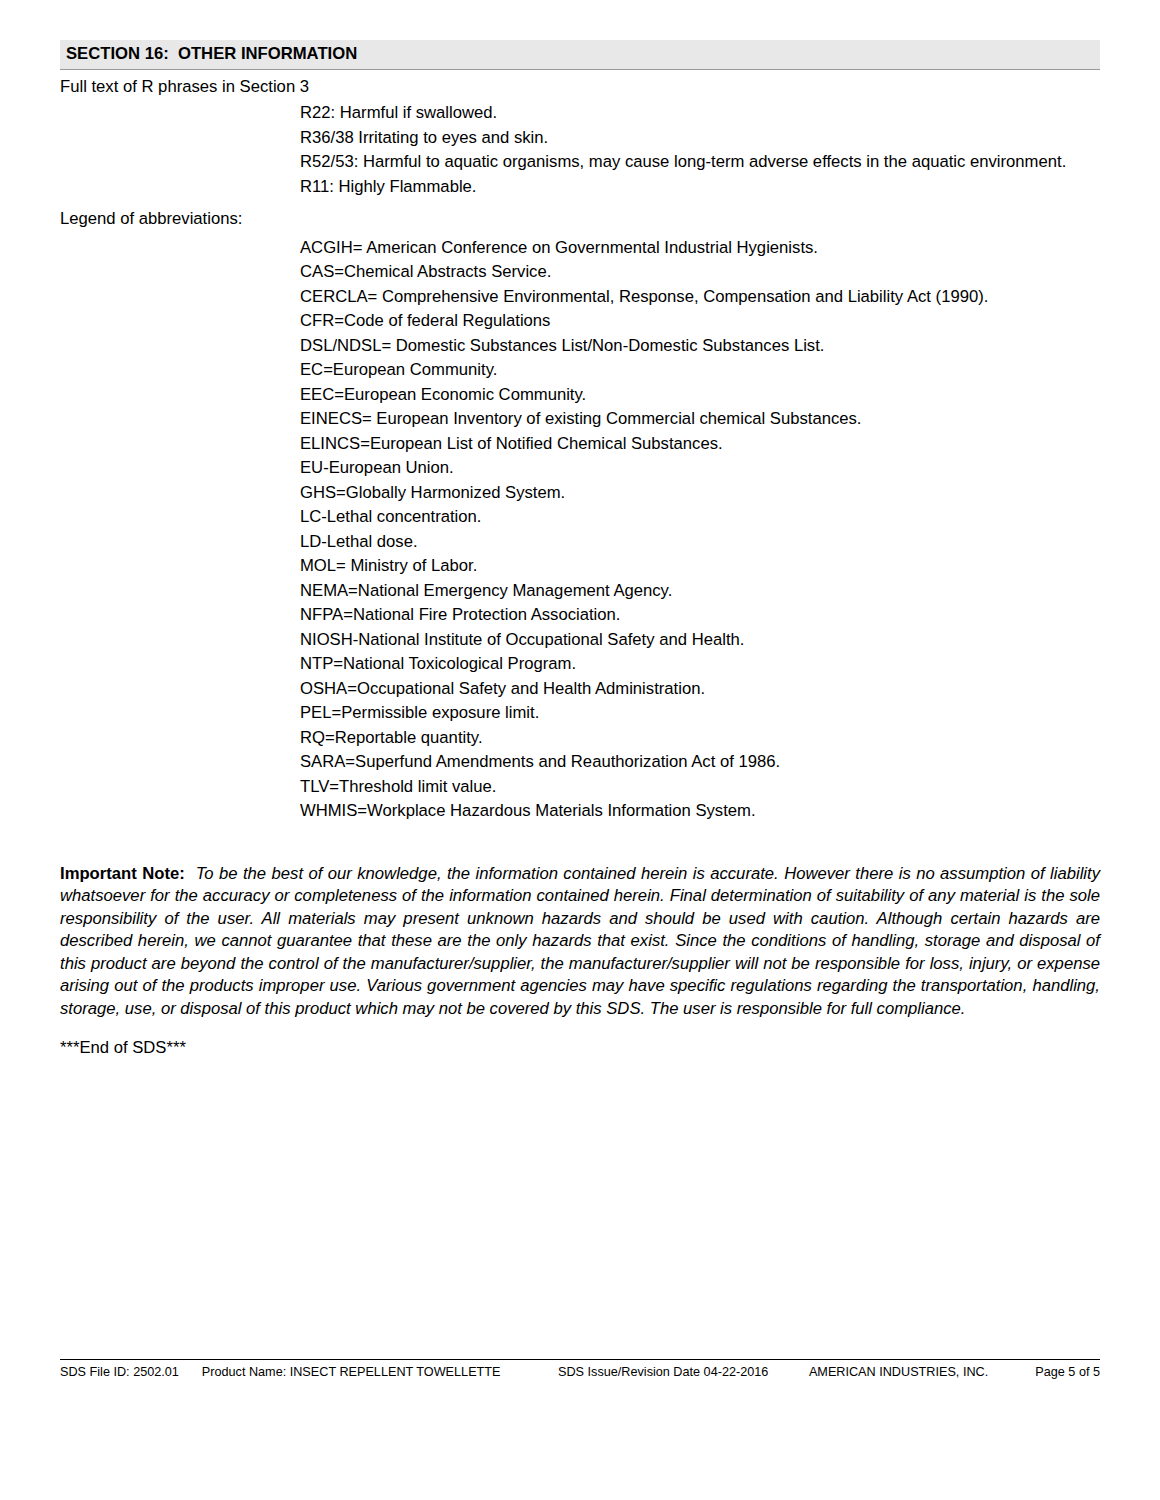SECTION 16: OTHER INFORMATION
Full text of R phrases in Section 3
R22: Harmful if swallowed.
R36/38 Irritating to eyes and skin.
R52/53: Harmful to aquatic organisms, may cause long-term adverse effects in the aquatic environment.
R11: Highly Flammable.
Legend of abbreviations:
ACGIH= American Conference on Governmental Industrial Hygienists.
CAS=Chemical Abstracts Service.
CERCLA= Comprehensive Environmental, Response, Compensation and Liability Act (1990).
CFR=Code of federal Regulations
DSL/NDSL= Domestic Substances List/Non-Domestic Substances List.
EC=European Community.
EEC=European Economic Community.
EINECS= European Inventory of existing Commercial chemical Substances.
ELINCS=European List of Notified Chemical Substances.
EU-European Union.
GHS=Globally Harmonized System.
LC-Lethal concentration.
LD-Lethal dose.
MOL= Ministry of Labor.
NEMA=National Emergency Management Agency.
NFPA=National Fire Protection Association.
NIOSH-National Institute of Occupational Safety and Health.
NTP=National Toxicological Program.
OSHA=Occupational Safety and Health Administration.
PEL=Permissible exposure limit.
RQ=Reportable quantity.
SARA=Superfund Amendments and Reauthorization Act of 1986.
TLV=Threshold limit value.
WHMIS=Workplace Hazardous Materials Information System.
Important Note: To be the best of our knowledge, the information contained herein is accurate. However there is no assumption of liability whatsoever for the accuracy or completeness of the information contained herein. Final determination of suitability of any material is the sole responsibility of the user. All materials may present unknown hazards and should be used with caution. Although certain hazards are described herein, we cannot guarantee that these are the only hazards that exist. Since the conditions of handling, storage and disposal of this product are beyond the control of the manufacturer/supplier, the manufacturer/supplier will not be responsible for loss, injury, or expense arising out of the products improper use. Various government agencies may have specific regulations regarding the transportation, handling, storage, use, or disposal of this product which may not be covered by this SDS. The user is responsible for full compliance.
***End of SDS***
| SDS File ID: 2502.01 | Product Name: INSECT REPELLENT TOWELLETTE | SDS Issue/Revision Date 04-22-2016 | AMERICAN INDUSTRIES, INC. | Page 5 of 5 |